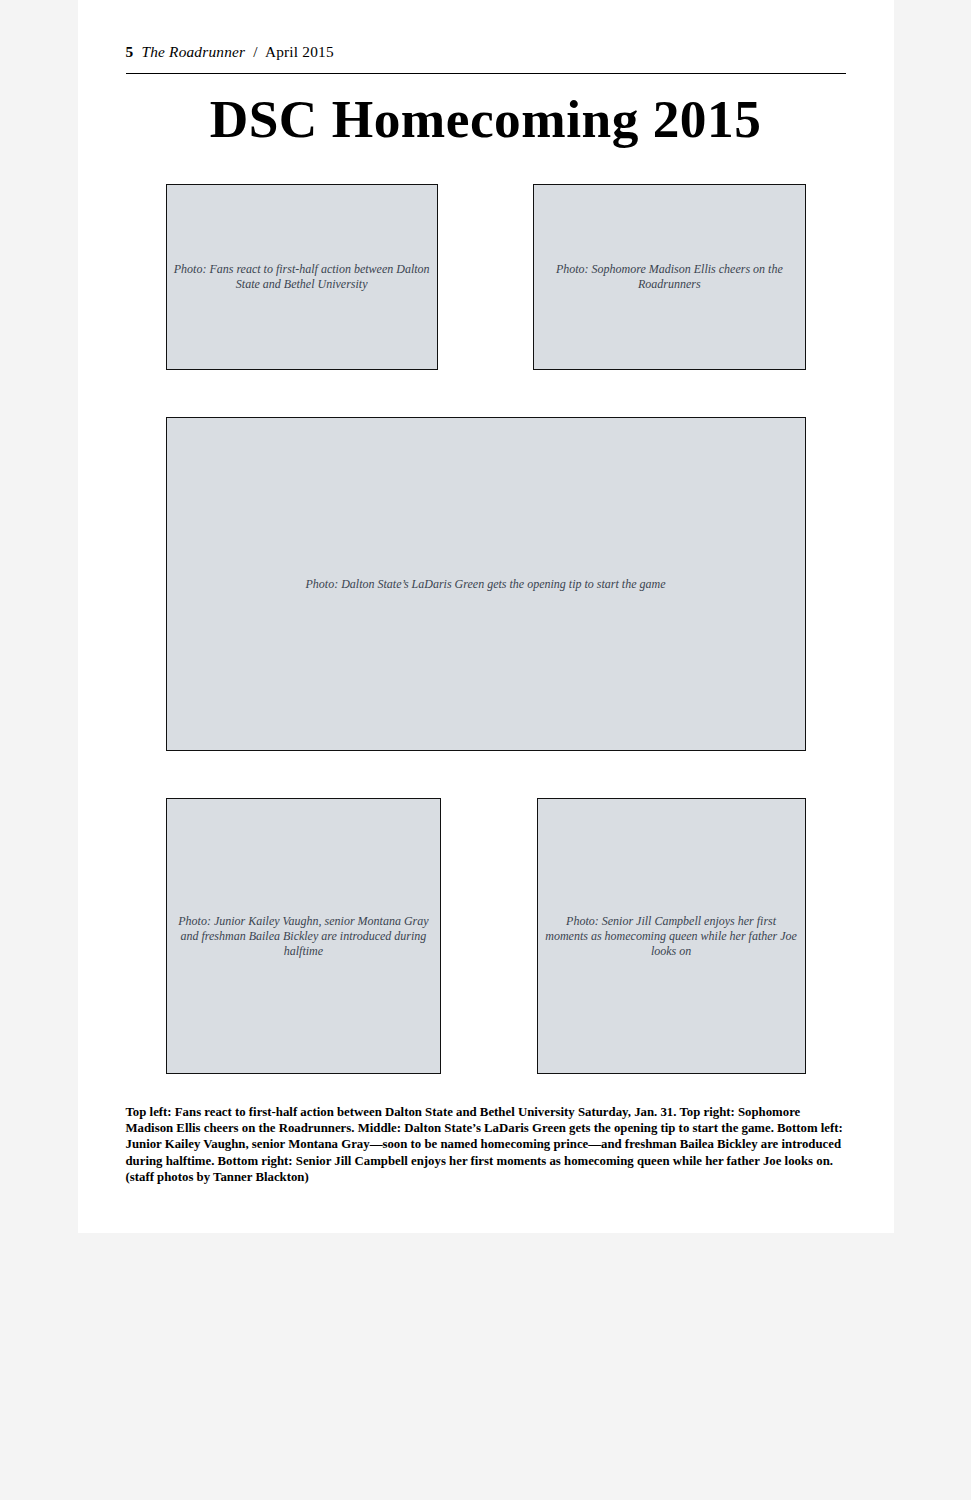5 The Roadrunner / April 2015
DSC Homecoming 2015
Photo: Fans react to first-half action between Dalton State and Bethel University
Photo: Sophomore Madison Ellis cheers on the Roadrunners
Photo: Dalton State’s LaDaris Green gets the opening tip to start the game
Photo: Junior Kailey Vaughn, senior Montana Gray and freshman Bailea Bickley are introduced during halftime
Photo: Senior Jill Campbell enjoys her first moments as homecoming queen while her father Joe looks on
Top left: Fans react to first-half action between Dalton State and Bethel University Saturday, Jan. 31. Top right: Sophomore Madison Ellis cheers on the Roadrunners. Middle: Dalton State’s LaDaris Green gets the opening tip to start the game. Bottom left: Junior Kailey Vaughn, senior Montana Gray—soon to be named homecoming prince—and freshman Bailea Bickley are introduced during halftime. Bottom right: Senior Jill Campbell enjoys her first moments as homecoming queen while her father Joe looks on. (staff photos by Tanner Blackton)